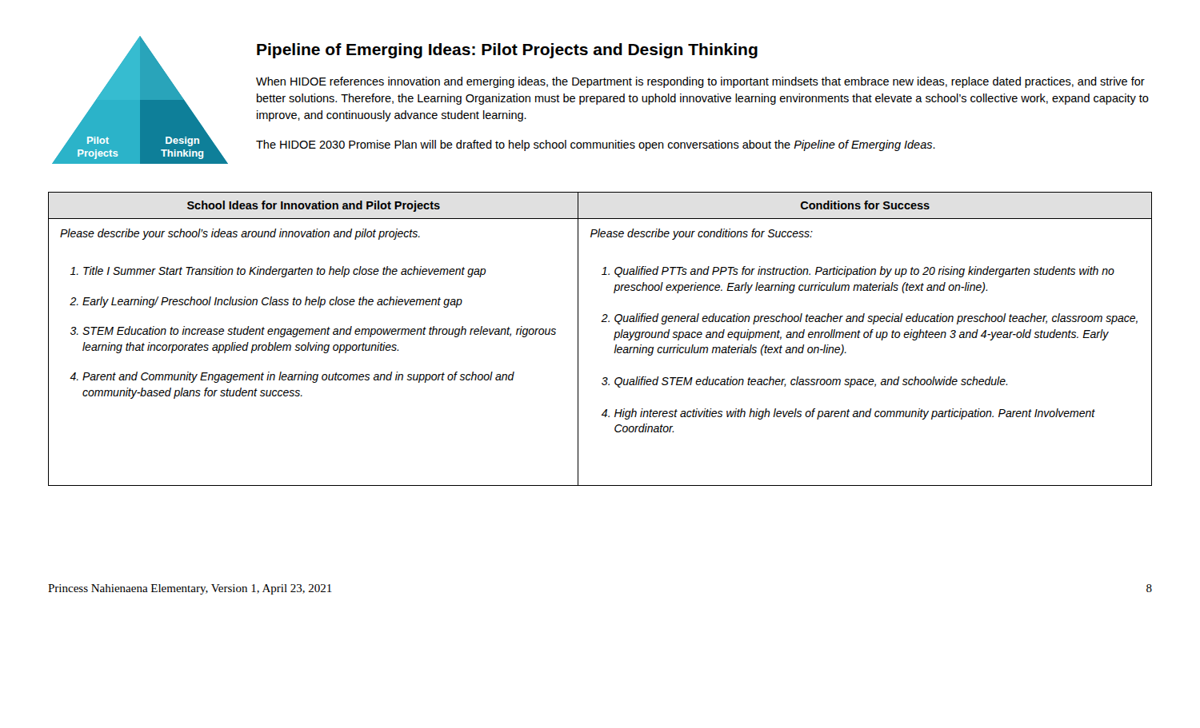Pilot Projects Design Thinking
Pipeline of Emerging Ideas: Pilot Projects and Design Thinking
When HIDOE references innovation and emerging ideas, the Department is responding to important mindsets that embrace new ideas, replace dated practices, and strive for better solutions. Therefore, the Learning Organization must be prepared to uphold innovative learning environments that elevate a school’s collective work, expand capacity to improve, and continuously advance student learning.
The HIDOE 2030 Promise Plan will be drafted to help school communities open conversations about the Pipeline of Emerging Ideas.
| School Ideas for Innovation and Pilot Projects | Conditions for Success |
| --- | --- |
| Please describe your school’s ideas around innovation and pilot projects. Title I Summer Start Transition to Kindergarten to help close the achievement gap Early Learning/ Preschool Inclusion Class to help close the achievement gap STEM Education to increase student engagement and empowerment through relevant, rigorous learning that incorporates applied problem solving opportunities. Parent and Community Engagement in learning outcomes and in support of school and community-based plans for student success. | Please describe your conditions for Success: Qualified PTTs and PPTs for instruction. Participation by up to 20 rising kindergarten students with no preschool experience. Early learning curriculum materials (text and on-line). Qualified general education preschool teacher and special education preschool teacher, classroom space, playground space and equipment, and enrollment of up to eighteen 3 and 4-year-old students. Early learning curriculum materials (text and on-line). Qualified STEM education teacher, classroom space, and schoolwide schedule. High interest activities with high levels of parent and community participation. Parent Involvement Coordinator. |
Princess Nahienaena Elementary, Version 1, April 23, 2021
8